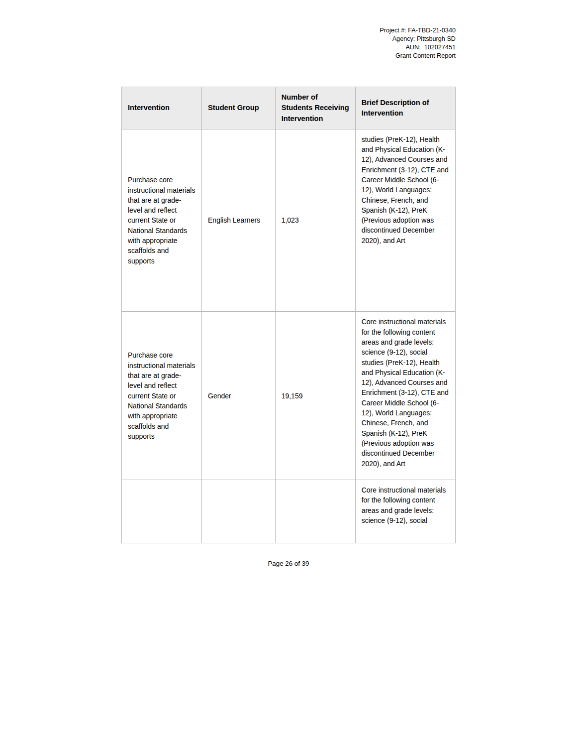Project #: FA-TBD-21-0340
Agency: Pittsburgh SD
AUN: 102027451
Grant Content Report
| Intervention | Student Group | Number of Students Receiving Intervention | Brief Description of Intervention |
| --- | --- | --- | --- |
| Purchase core instructional materials that are at grade-level and reflect current State or National Standards with appropriate scaffolds and supports | English Learners | 1,023 | studies (PreK-12), Health and Physical Education (K-12), Advanced Courses and Enrichment (3-12), CTE and Career Middle School (6-12), World Languages: Chinese, French, and Spanish (K-12), PreK (Previous adoption was discontinued December 2020), and Art |
| Purchase core instructional materials that are at grade-level and reflect current State or National Standards with appropriate scaffolds and supports | Gender | 19,159 | Core instructional materials for the following content areas and grade levels: science (9-12), social studies (PreK-12), Health and Physical Education (K-12), Advanced Courses and Enrichment (3-12), CTE and Career Middle School (6-12), World Languages: Chinese, French, and Spanish (K-12), PreK (Previous adoption was discontinued December 2020), and Art |
| | | | Core instructional materials for the following content areas and grade levels: science (9-12), social |
Page 26 of 39